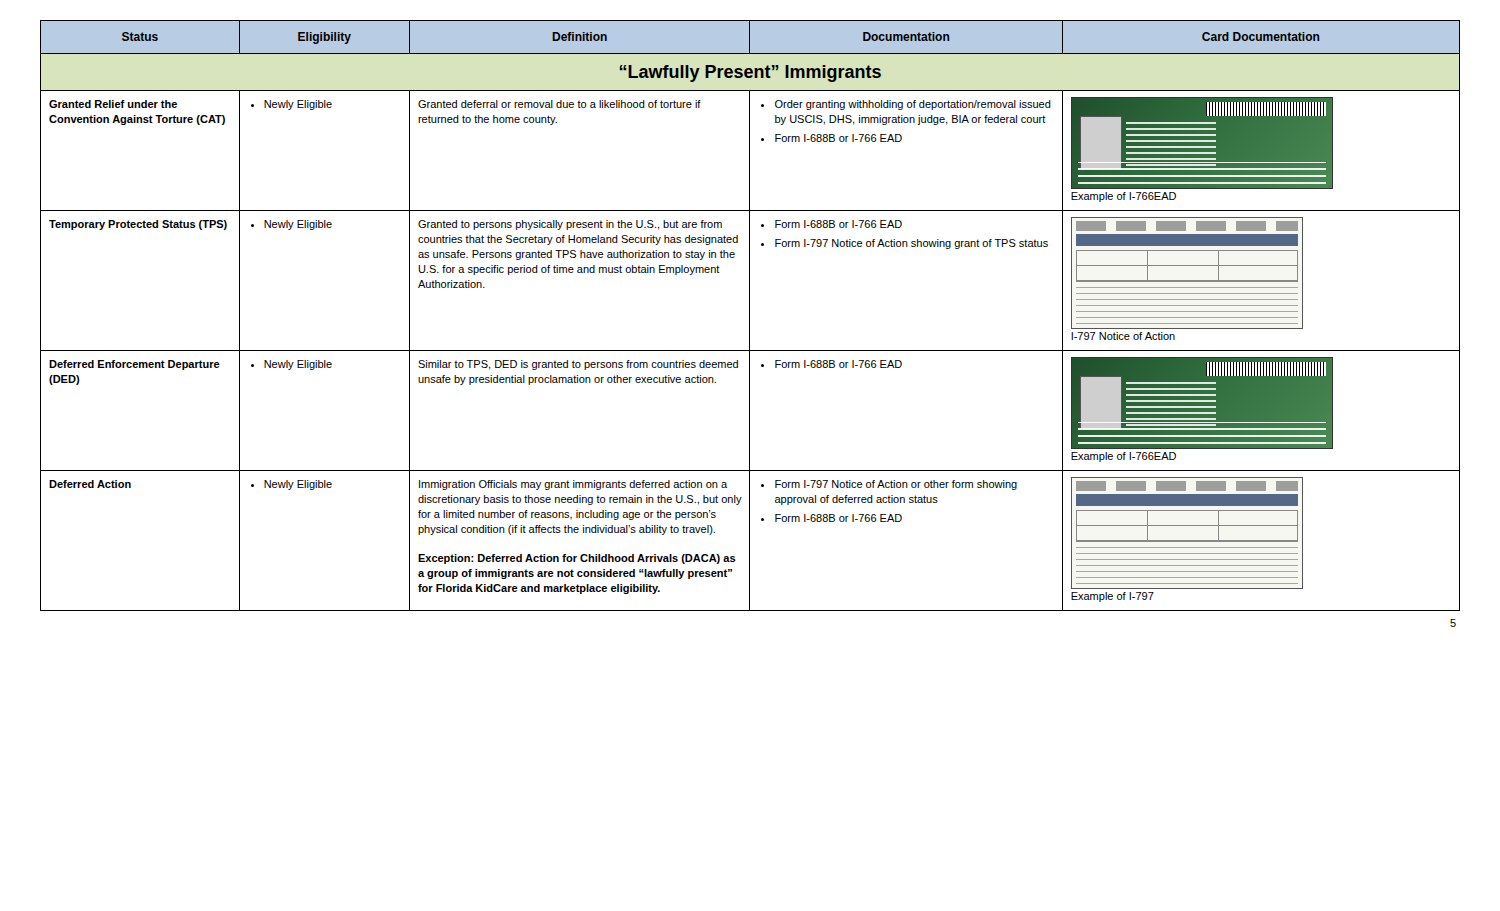| Status | Eligibility | Definition | Documentation | Card Documentation |
| --- | --- | --- | --- | --- |
| “Lawfully Present” Immigrants |
| Granted Relief under the Convention Against Torture (CAT) | Newly Eligible | Granted deferral or removal due to a likelihood of torture if returned to the home county. | Order granting withholding of deportation/removal issued by USCIS, DHS, immigration judge, BIA or federal court Form I-688B or I-766 EAD | Example of I-766EAD |
| Temporary Protected Status (TPS) | Newly Eligible | Granted to persons physically present in the U.S., but are from countries that the Secretary of Homeland Security has designated as unsafe. Persons granted TPS have authorization to stay in the U.S. for a specific period of time and must obtain Employment Authorization. | Form I-688B or I-766 EAD Form I-797 Notice of Action showing grant of TPS status | I-797 Notice of Action |
| Deferred Enforcement Departure (DED) | Newly Eligible | Similar to TPS, DED is granted to persons from countries deemed unsafe by presidential proclamation or other executive action. | Form I-688B or I-766 EAD | Example of I-766EAD |
| Deferred Action | Newly Eligible | Immigration Officials may grant immigrants deferred action on a discretionary basis to those needing to remain in the U.S., but only for a limited number of reasons, including age or the person’s physical condition (if it affects the individual’s ability to travel). Exception: Deferred Action for Childhood Arrivals (DACA) as a group of immigrants are not considered “lawfully present” for Florida KidCare and marketplace eligibility. | Form I-797 Notice of Action or other form showing approval of deferred action status Form I-688B or I-766 EAD | Example of I-797 |
5